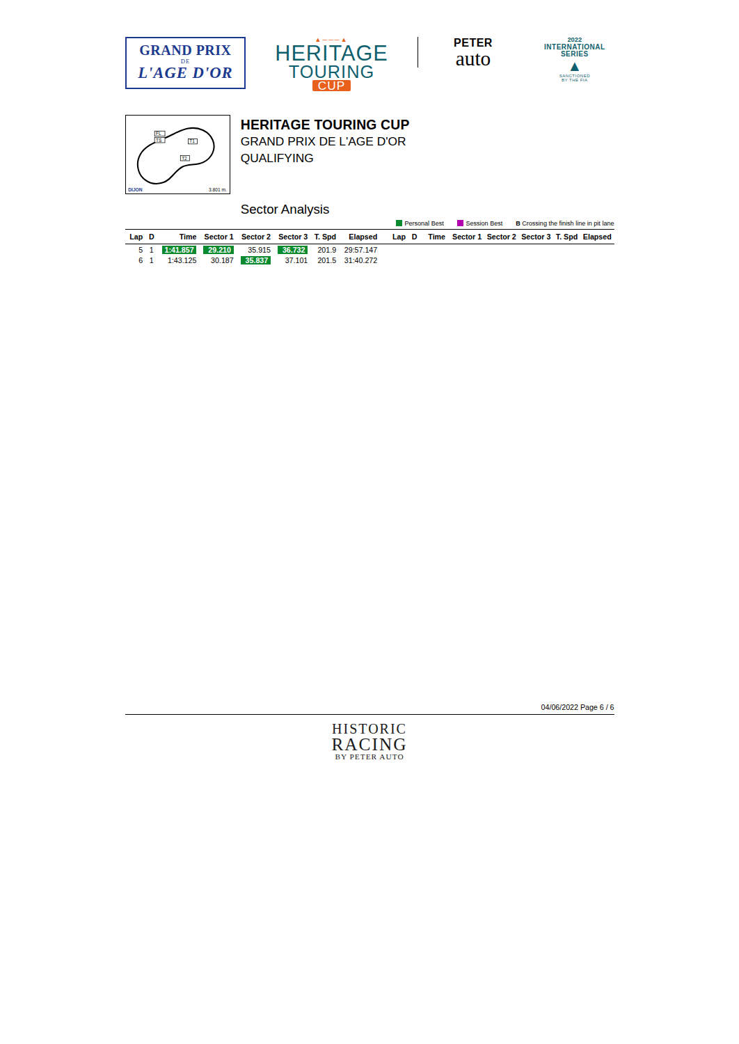GRAND PRIX
DE
L'AGE D'OR
▲───▲
HERITAGE
TOURING
CUP
PETER
auto
2022
INTERNATIONAL
SERIES
▲
SANCTIONED
BY THE FIA
FL TS T1 T2
DIJON
3.801 m.
HERITAGE TOURING CUP
GRAND PRIX DE L'AGE D'OR
QUALIFYING
Sector Analysis
Personal Best Session Best B Crossing the finish line in pit lane
| Lap | D | Time | Sector 1 | Sector 2 | Sector 3 | T. Spd | Elapsed | | Lap | D | Time | Sector 1 | Sector 2 | Sector 3 | T. Spd | Elapsed |
| --- | --- | --- | --- | --- | --- | --- | --- | --- | --- | --- | --- | --- | --- | --- | --- | --- |
| 5 | 1 | 1:41.857 | 29.210 | 35.915 | 36.732 | 201.9 | 29:57.147 | | | | | | | | | |
| 6 | 1 | 1:43.125 | 30.187 | 35.837 | 37.101 | 201.5 | 31:40.272 | | | | | | | | | |
04/06/2022 Page 6 / 6
HISTORIC
RACING
BY PETER AUTO